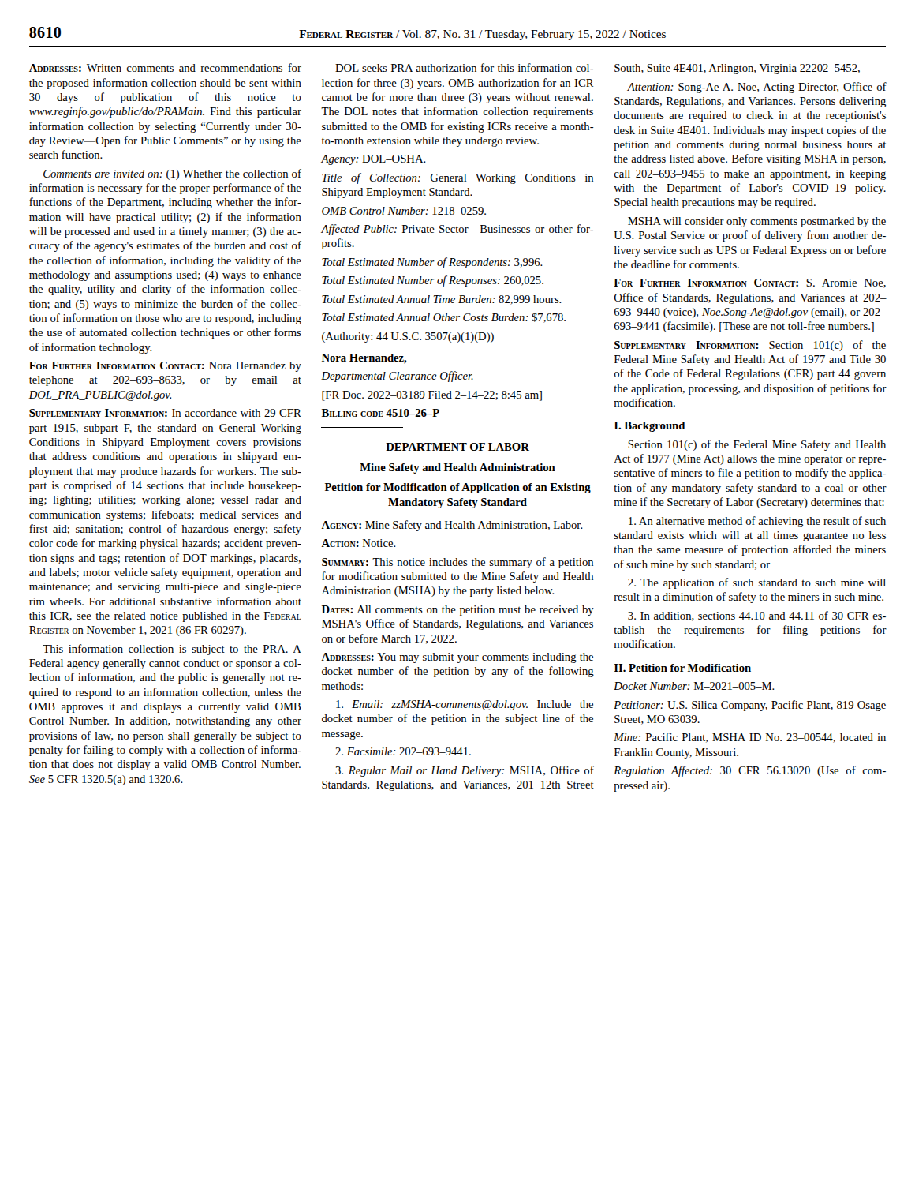8610
Federal Register / Vol. 87, No. 31 / Tuesday, February 15, 2022 / Notices
Addresses: Written comments and recommendations for the proposed information collection should be sent within 30 days of publication of this notice to www.reginfo.gov/public/do/PRAMain. Find this particular information collection by selecting “Currently under 30-day Review—Open for Public Comments” or by using the search function.
Comments are invited on: (1) Whether the collection of information is necessary for the proper performance of the functions of the Department, including whether the information will have practical utility; (2) if the information will be processed and used in a timely manner; (3) the accuracy of the agency's estimates of the burden and cost of the collection of information, including the validity of the methodology and assumptions used; (4) ways to enhance the quality, utility and clarity of the information collection; and (5) ways to minimize the burden of the collection of information on those who are to respond, including the use of automated collection techniques or other forms of information technology.
For Further Information Contact: Nora Hernandez by telephone at 202–693–8633, or by email at DOL_PRA_PUBLIC@dol.gov.
Supplementary Information: In accordance with 29 CFR part 1915, subpart F, the standard on General Working Conditions in Shipyard Employment covers provisions that address conditions and operations in shipyard employment that may produce hazards for workers. The subpart is comprised of 14 sections that include housekeeping; lighting; utilities; working alone; vessel radar and communication systems; lifeboats; medical services and first aid; sanitation; control of hazardous energy; safety color code for marking physical hazards; accident prevention signs and tags; retention of DOT markings, placards, and labels; motor vehicle safety equipment, operation and maintenance; and servicing multi-piece and single-piece rim wheels. For additional substantive information about this ICR, see the related notice published in the Federal Register on November 1, 2021 (86 FR 60297).
This information collection is subject to the PRA. A Federal agency generally cannot conduct or sponsor a collection of information, and the public is generally not required to respond to an information collection, unless the OMB approves it and displays a currently valid OMB Control Number. In addition, notwithstanding any other provisions of law, no person shall generally be subject to penalty for failing to comply with a collection of information that does not display a valid OMB Control Number. See 5 CFR 1320.5(a) and 1320.6.
DOL seeks PRA authorization for this information collection for three (3) years. OMB authorization for an ICR cannot be for more than three (3) years without renewal. The DOL notes that information collection requirements submitted to the OMB for existing ICRs receive a month-to-month extension while they undergo review.
Agency: DOL–OSHA.
Title of Collection: General Working Conditions in Shipyard Employment Standard.
OMB Control Number: 1218–0259.
Affected Public: Private Sector—Businesses or other for-profits.
Total Estimated Number of Respondents: 3,996.
Total Estimated Number of Responses: 260,025.
Total Estimated Annual Time Burden: 82,999 hours.
Total Estimated Annual Other Costs Burden: $7,678.
(Authority: 44 U.S.C. 3507(a)(1)(D))
Nora Hernandez,
Departmental Clearance Officer.
[FR Doc. 2022–03189 Filed 2–14–22; 8:45 am]
Billing code 4510–26–P
DEPARTMENT OF LABOR
Mine Safety and Health Administration
Petition for Modification of Application of an Existing Mandatory Safety Standard
Agency: Mine Safety and Health Administration, Labor.
Action: Notice.
Summary: This notice includes the summary of a petition for modification submitted to the Mine Safety and Health Administration (MSHA) by the party listed below.
Dates: All comments on the petition must be received by MSHA's Office of Standards, Regulations, and Variances on or before March 17, 2022.
Addresses: You may submit your comments including the docket number of the petition by any of the following methods:
1. Email: zzMSHA-comments@dol.gov. Include the docket number of the petition in the subject line of the message.
2. Facsimile: 202–693–9441.
3. Regular Mail or Hand Delivery: MSHA, Office of Standards, Regulations, and Variances, 201 12th Street South, Suite 4E401, Arlington, Virginia 22202–5452,
Attention: Song-Ae A. Noe, Acting Director, Office of Standards, Regulations, and Variances. Persons delivering documents are required to check in at the receptionist's desk in Suite 4E401. Individuals may inspect copies of the petition and comments during normal business hours at the address listed above. Before visiting MSHA in person, call 202–693–9455 to make an appointment, in keeping with the Department of Labor's COVID–19 policy. Special health precautions may be required.
MSHA will consider only comments postmarked by the U.S. Postal Service or proof of delivery from another delivery service such as UPS or Federal Express on or before the deadline for comments.
For Further Information Contact: S. Aromie Noe, Office of Standards, Regulations, and Variances at 202–693–9440 (voice), Noe.Song-Ae@dol.gov (email), or 202–693–9441 (facsimile). [These are not toll-free numbers.]
Supplementary Information: Section 101(c) of the Federal Mine Safety and Health Act of 1977 and Title 30 of the Code of Federal Regulations (CFR) part 44 govern the application, processing, and disposition of petitions for modification.
I. Background
Section 101(c) of the Federal Mine Safety and Health Act of 1977 (Mine Act) allows the mine operator or representative of miners to file a petition to modify the application of any mandatory safety standard to a coal or other mine if the Secretary of Labor (Secretary) determines that:
1. An alternative method of achieving the result of such standard exists which will at all times guarantee no less than the same measure of protection afforded the miners of such mine by such standard; or
2. The application of such standard to such mine will result in a diminution of safety to the miners in such mine.
3. In addition, sections 44.10 and 44.11 of 30 CFR establish the requirements for filing petitions for modification.
II. Petition for Modification
Docket Number: M–2021–005–M.
Petitioner: U.S. Silica Company, Pacific Plant, 819 Osage Street, MO 63039.
Mine: Pacific Plant, MSHA ID No. 23–00544, located in Franklin County, Missouri.
Regulation Affected: 30 CFR 56.13020 (Use of compressed air).